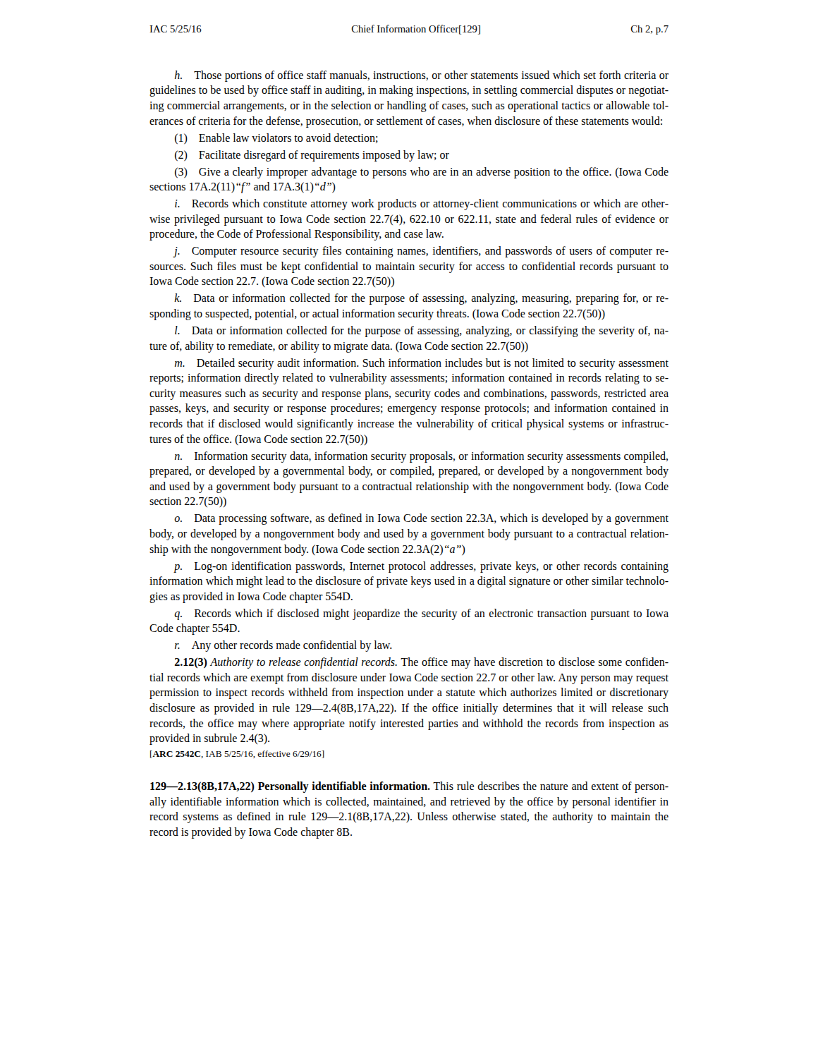IAC 5/25/16 Chief Information Officer[129] Ch 2, p.7
h. Those portions of office staff manuals, instructions, or other statements issued which set forth criteria or guidelines to be used by office staff in auditing, in making inspections, in settling commercial disputes or negotiating commercial arrangements, or in the selection or handling of cases, such as operational tactics or allowable tolerances of criteria for the defense, prosecution, or settlement of cases, when disclosure of these statements would:
(1) Enable law violators to avoid detection;
(2) Facilitate disregard of requirements imposed by law; or
(3) Give a clearly improper advantage to persons who are in an adverse position to the office. (Iowa Code sections 17A.2(11)“f” and 17A.3(1)“d”)
i. Records which constitute attorney work products or attorney-client communications or which are otherwise privileged pursuant to Iowa Code section 22.7(4), 622.10 or 622.11, state and federal rules of evidence or procedure, the Code of Professional Responsibility, and case law.
j. Computer resource security files containing names, identifiers, and passwords of users of computer resources. Such files must be kept confidential to maintain security for access to confidential records pursuant to Iowa Code section 22.7. (Iowa Code section 22.7(50))
k. Data or information collected for the purpose of assessing, analyzing, measuring, preparing for, or responding to suspected, potential, or actual information security threats. (Iowa Code section 22.7(50))
l. Data or information collected for the purpose of assessing, analyzing, or classifying the severity of, nature of, ability to remediate, or ability to migrate data. (Iowa Code section 22.7(50))
m. Detailed security audit information. Such information includes but is not limited to security assessment reports; information directly related to vulnerability assessments; information contained in records relating to security measures such as security and response plans, security codes and combinations, passwords, restricted area passes, keys, and security or response procedures; emergency response protocols; and information contained in records that if disclosed would significantly increase the vulnerability of critical physical systems or infrastructures of the office. (Iowa Code section 22.7(50))
n. Information security data, information security proposals, or information security assessments compiled, prepared, or developed by a governmental body, or compiled, prepared, or developed by a nongovernment body and used by a government body pursuant to a contractual relationship with the nongovernment body. (Iowa Code section 22.7(50))
o. Data processing software, as defined in Iowa Code section 22.3A, which is developed by a government body, or developed by a nongovernment body and used by a government body pursuant to a contractual relationship with the nongovernment body. (Iowa Code section 22.3A(2)“a”)
p. Log-on identification passwords, Internet protocol addresses, private keys, or other records containing information which might lead to the disclosure of private keys used in a digital signature or other similar technologies as provided in Iowa Code chapter 554D.
q. Records which if disclosed might jeopardize the security of an electronic transaction pursuant to Iowa Code chapter 554D.
r. Any other records made confidential by law.
2.12(3) Authority to release confidential records. The office may have discretion to disclose some confidential records which are exempt from disclosure under Iowa Code section 22.7 or other law. Any person may request permission to inspect records withheld from inspection under a statute which authorizes limited or discretionary disclosure as provided in rule 129—2.4(8B,17A,22). If the office initially determines that it will release such records, the office may where appropriate notify interested parties and withhold the records from inspection as provided in subrule 2.4(3).
[ARC 2542C, IAB 5/25/16, effective 6/29/16]
129—2.13(8B,17A,22) Personally identifiable information. This rule describes the nature and extent of personally identifiable information which is collected, maintained, and retrieved by the office by personal identifier in record systems as defined in rule 129—2.1(8B,17A,22). Unless otherwise stated, the authority to maintain the record is provided by Iowa Code chapter 8B.